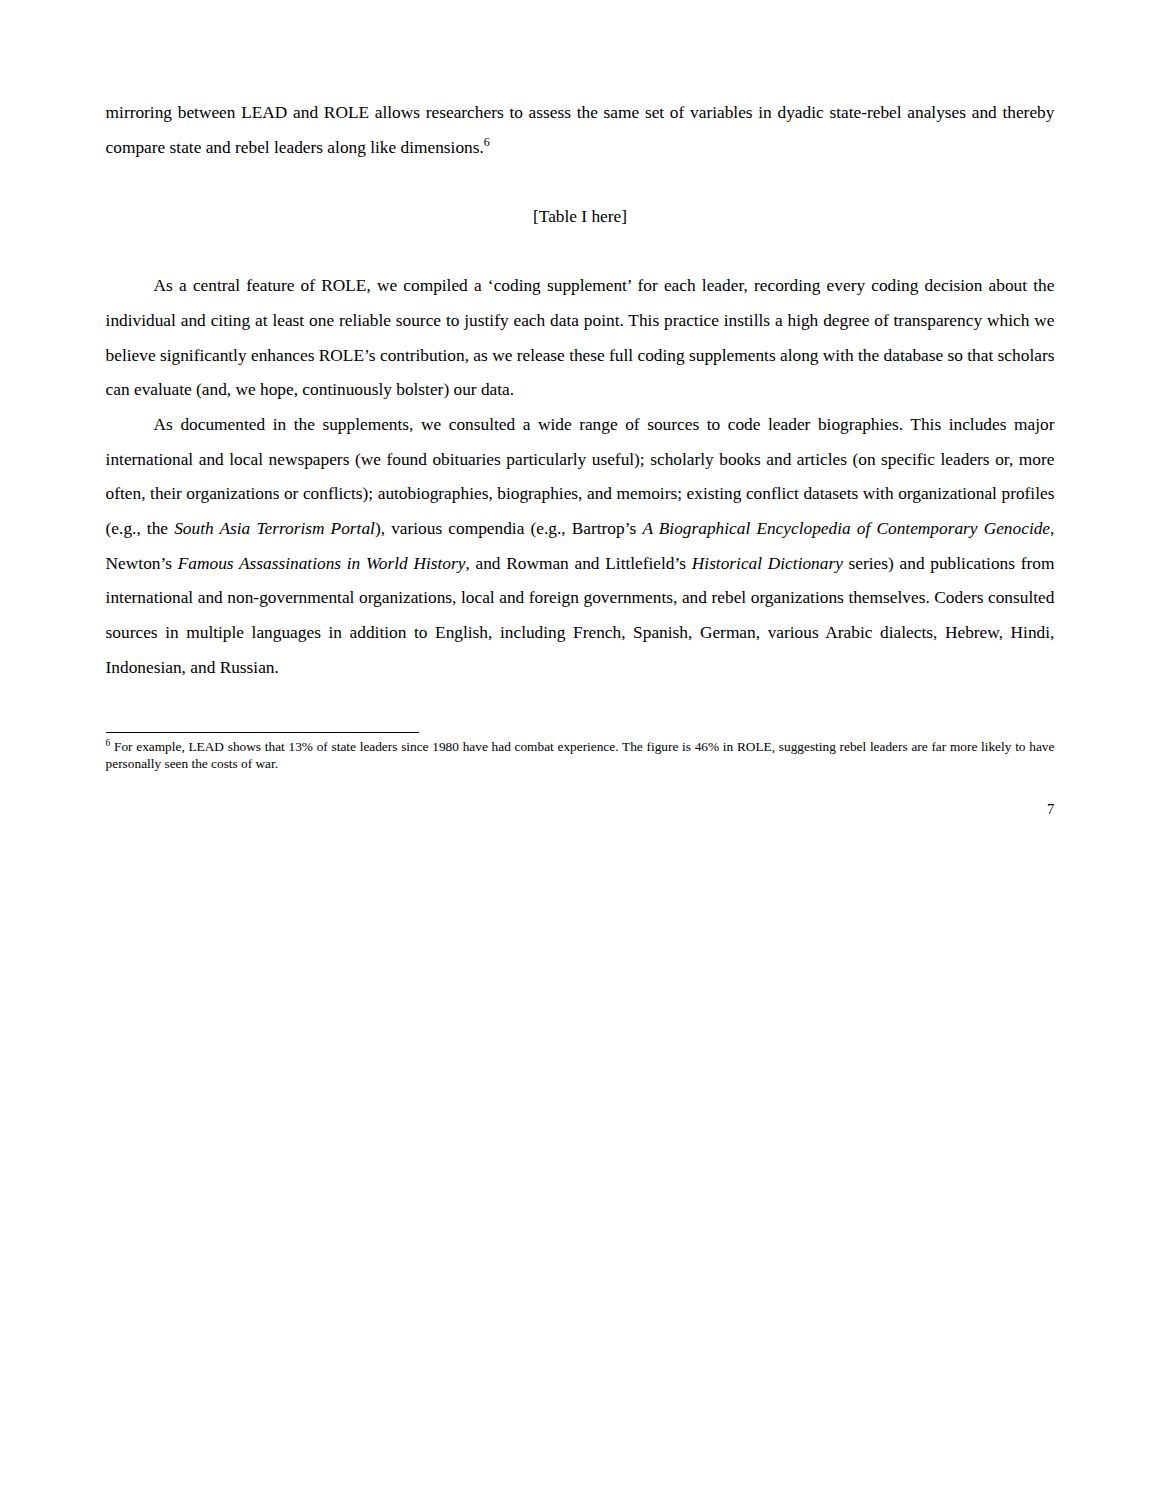mirroring between LEAD and ROLE allows researchers to assess the same set of variables in dyadic state-rebel analyses and thereby compare state and rebel leaders along like dimensions.6
[Table I here]
As a central feature of ROLE, we compiled a ‘coding supplement’ for each leader, recording every coding decision about the individual and citing at least one reliable source to justify each data point. This practice instills a high degree of transparency which we believe significantly enhances ROLE’s contribution, as we release these full coding supplements along with the database so that scholars can evaluate (and, we hope, continuously bolster) our data.
As documented in the supplements, we consulted a wide range of sources to code leader biographies. This includes major international and local newspapers (we found obituaries particularly useful); scholarly books and articles (on specific leaders or, more often, their organizations or conflicts); autobiographies, biographies, and memoirs; existing conflict datasets with organizational profiles (e.g., the South Asia Terrorism Portal), various compendia (e.g., Bartrop’s A Biographical Encyclopedia of Contemporary Genocide, Newton’s Famous Assassinations in World History, and Rowman and Littlefield’s Historical Dictionary series) and publications from international and non-governmental organizations, local and foreign governments, and rebel organizations themselves. Coders consulted sources in multiple languages in addition to English, including French, Spanish, German, various Arabic dialects, Hebrew, Hindi, Indonesian, and Russian.
6 For example, LEAD shows that 13% of state leaders since 1980 have had combat experience. The figure is 46% in ROLE, suggesting rebel leaders are far more likely to have personally seen the costs of war.
7